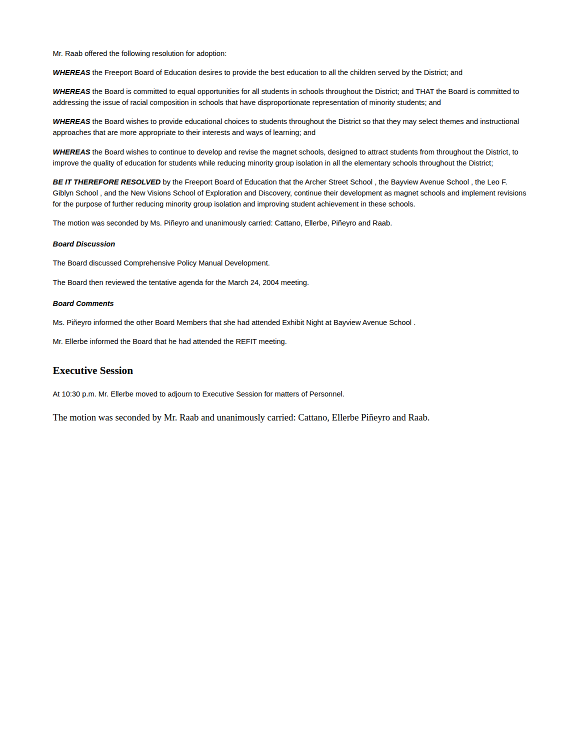Mr. Raab offered the following resolution for adoption:
WHEREAS the Freeport Board of Education desires to provide the best education to all the children served by the District; and
WHEREAS the Board is committed to equal opportunities for all students in schools throughout the District; and THAT the Board is committed to addressing the issue of racial composition in schools that have disproportionate representation of minority students; and
WHEREAS the Board wishes to provide educational choices to students throughout the District so that they may select themes and instructional approaches that are more appropriate to their interests and ways of learning; and
WHEREAS the Board wishes to continue to develop and revise the magnet schools, designed to attract students from throughout the District, to improve the quality of education for students while reducing minority group isolation in all the elementary schools throughout the District;
BE IT THEREFORE RESOLVED by the Freeport Board of Education that the Archer Street School , the Bayview Avenue School , the Leo F. Giblyn School , and the New Visions School of Exploration and Discovery, continue their development as magnet schools and implement revisions for the purpose of further reducing minority group isolation and improving student achievement in these schools.
The motion was seconded by Ms. Piñeyro and unanimously carried: Cattano, Ellerbe, Piñeyro and Raab.
Board Discussion
The Board discussed Comprehensive Policy Manual Development.
The Board then reviewed the tentative agenda for the March 24, 2004 meeting.
Board Comments
Ms. Piñeyro informed the other Board Members that she had attended Exhibit Night at Bayview Avenue School .
Mr. Ellerbe informed the Board that he had attended the REFIT meeting.
Executive Session
At 10:30 p.m. Mr. Ellerbe moved to adjourn to Executive Session for matters of Personnel.
The motion was seconded by Mr. Raab and unanimously carried: Cattano, Ellerbe Piñeyro and Raab.